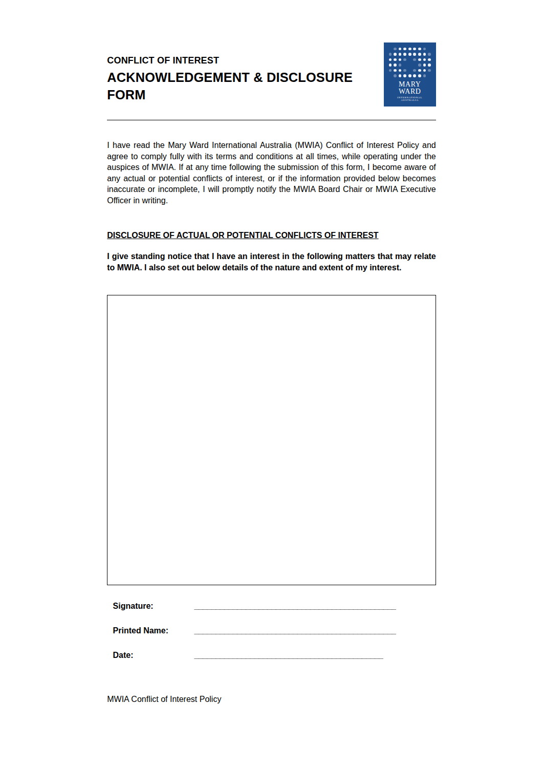CONFLICT OF INTEREST
ACKNOWLEDGEMENT & DISCLOSURE FORM
MARY WARD INTERNATIONAL AUSTRALIA
I have read the Mary Ward International Australia (MWIA) Conflict of Interest Policy and agree to comply fully with its terms and conditions at all times, while operating under the auspices of MWIA. If at any time following the submission of this form, I become aware of any actual or potential conflicts of interest, or if the information provided below becomes inaccurate or incomplete, I will promptly notify the MWIA Board Chair or MWIA Executive Officer in writing.
DISCLOSURE OF ACTUAL OR POTENTIAL CONFLICTS OF INTEREST
I give standing notice that I have an interest in the following matters that may relate to MWIA. I also set out below details of the nature and extent of my interest.
Signature: _______________________________________________
Printed Name: _______________________________________________
Date: ____________________________________________
MWIA Conflict of Interest Policy